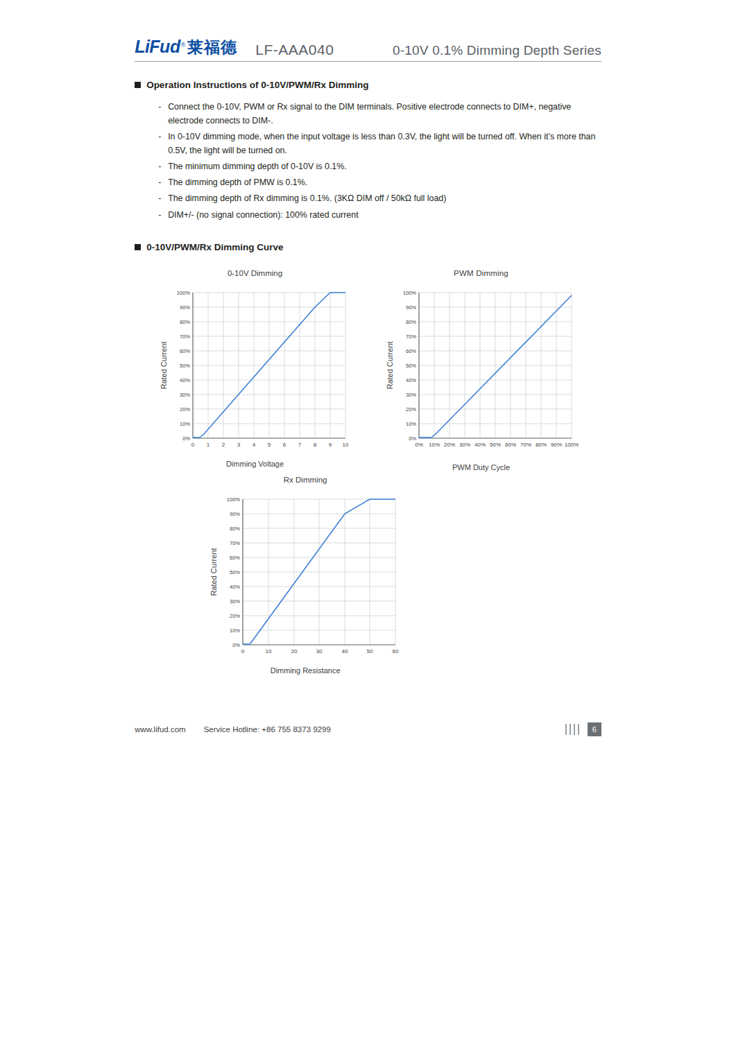LiFud®莱福德
LF-AAA040
0-10V 0.1% Dimming Depth Series
Operation Instructions of 0-10V/PWM/Rx Dimming
Connect the 0-10V, PWM or Rx signal to the DIM terminals. Positive electrode connects to DIM+, negative electrode connects to DIM-.
In 0-10V dimming mode, when the input voltage is less than 0.3V, the light will be turned off. When it’s more than 0.5V, the light will be turned on.
The minimum dimming depth of 0-10V is 0.1%.
The dimming depth of PMW is 0.1%.
The dimming depth of Rx dimming is 0.1%. (3KΩ DIM off / 50kΩ full load)
DIM+/- (no signal connection): 100% rated current
0-10V/PWM/Rx Dimming Curve
0-10V Dimming
100% 90% 80% 70% 60% 50% 40% 30% 20% 10% 0% 0 1 2 3 4 5 6 7 8 9 10 Rated Current
Dimming Voltage
PWM Dimming
100% 90% 80% 70% 60% 50% 40% 30% 20% 10% 0% 0% 10% 20% 30% 40% 50% 60% 70% 80% 90% 100% Rated Current
PWM Duty Cycle
Rx Dimming
100% 90% 80% 70% 60% 50% 40% 30% 20% 10% 0% 0 10 20 30 40 50 60 Rated Current
Dimming Resistance
www.lifud.com Service Hotline: +86 755 8373 9299
6